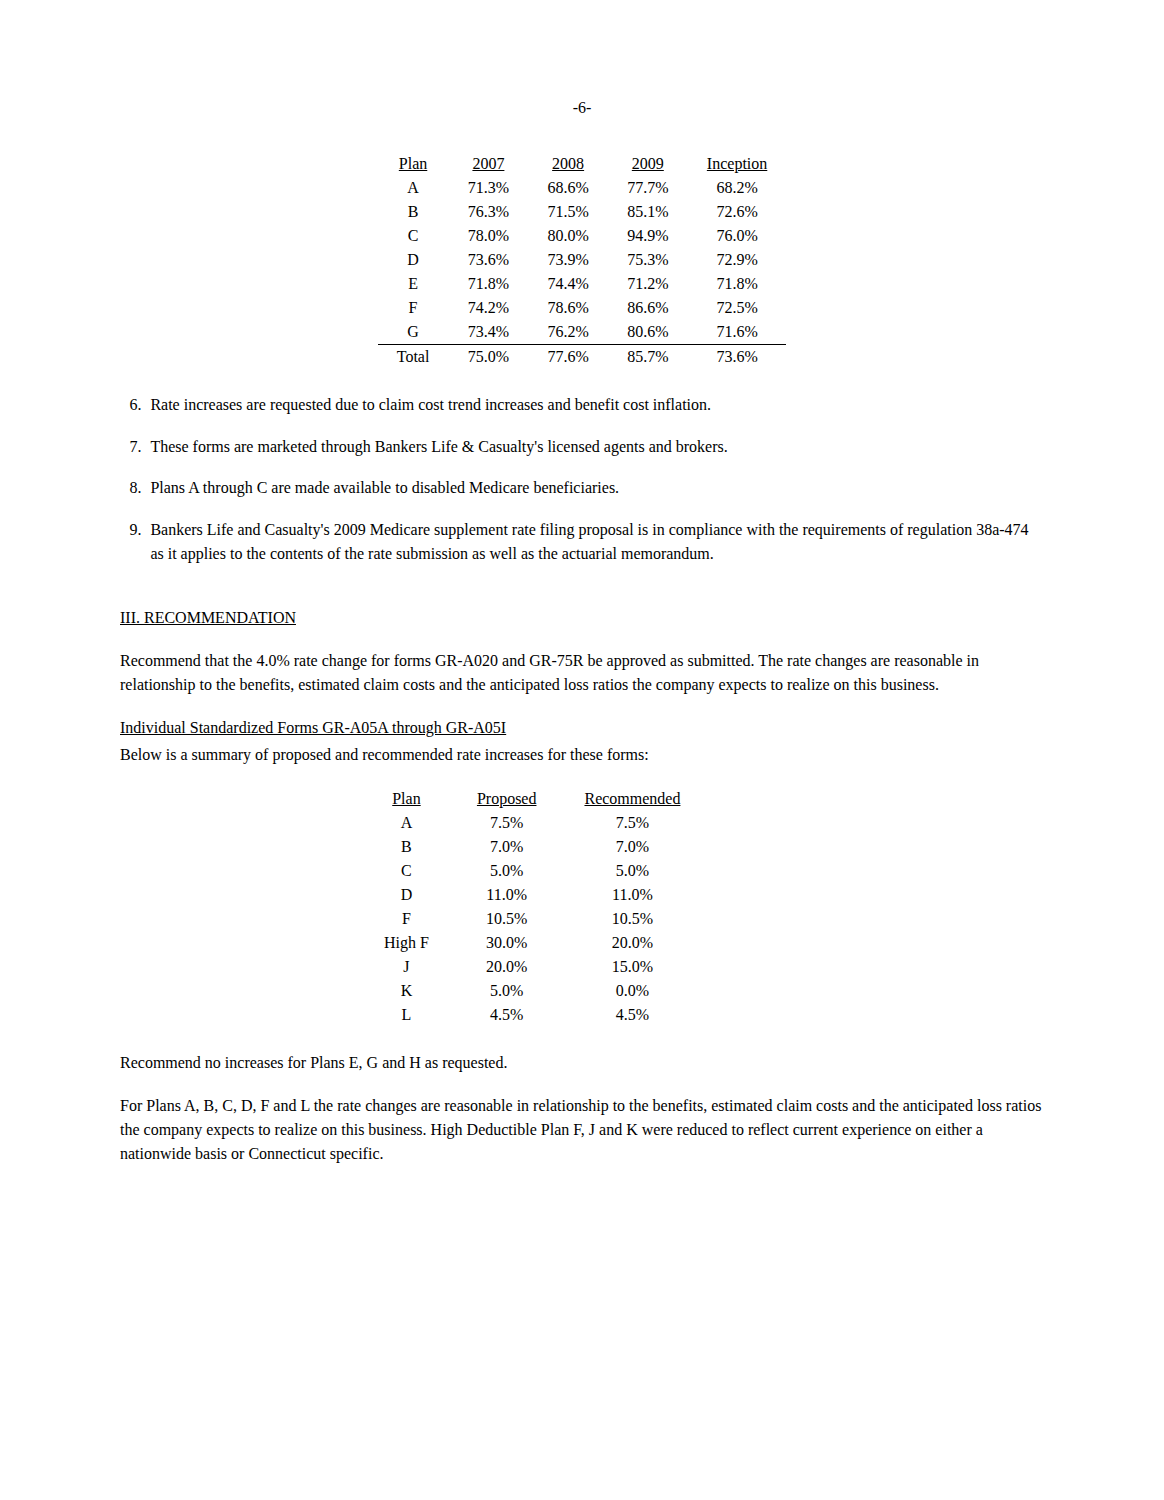-6-
| Plan | 2007 | 2008 | 2009 | Inception |
| --- | --- | --- | --- | --- |
| A | 71.3% | 68.6% | 77.7% | 68.2% |
| B | 76.3% | 71.5% | 85.1% | 72.6% |
| C | 78.0% | 80.0% | 94.9% | 76.0% |
| D | 73.6% | 73.9% | 75.3% | 72.9% |
| E | 71.8% | 74.4% | 71.2% | 71.8% |
| F | 74.2% | 78.6% | 86.6% | 72.5% |
| G | 73.4% | 76.2% | 80.6% | 71.6% |
| Total | 75.0% | 77.6% | 85.7% | 73.6% |
Rate increases are requested due to claim cost trend increases and benefit cost inflation.
These forms are marketed through Bankers Life & Casualty's licensed agents and brokers.
Plans A through C are made available to disabled Medicare beneficiaries.
Bankers Life and Casualty's 2009 Medicare supplement rate filing proposal is in compliance with the requirements of regulation 38a-474 as it applies to the contents of the rate submission as well as the actuarial memorandum.
III. RECOMMENDATION
Recommend that the 4.0% rate change for forms GR-A020 and GR-75R be approved as submitted. The rate changes are reasonable in relationship to the benefits, estimated claim costs and the anticipated loss ratios the company expects to realize on this business.
Individual Standardized Forms GR-A05A through GR-A05I
Below is a summary of proposed and recommended rate increases for these forms:
| Plan | Proposed | Recommended |
| --- | --- | --- |
| A | 7.5% | 7.5% |
| B | 7.0% | 7.0% |
| C | 5.0% | 5.0% |
| D | 11.0% | 11.0% |
| F | 10.5% | 10.5% |
| High F | 30.0% | 20.0% |
| J | 20.0% | 15.0% |
| K | 5.0% | 0.0% |
| L | 4.5% | 4.5% |
Recommend no increases for Plans E, G and H as requested.
For Plans A, B, C, D, F and L the rate changes are reasonable in relationship to the benefits, estimated claim costs and the anticipated loss ratios the company expects to realize on this business. High Deductible Plan F, J and K were reduced to reflect current experience on either a nationwide basis or Connecticut specific.